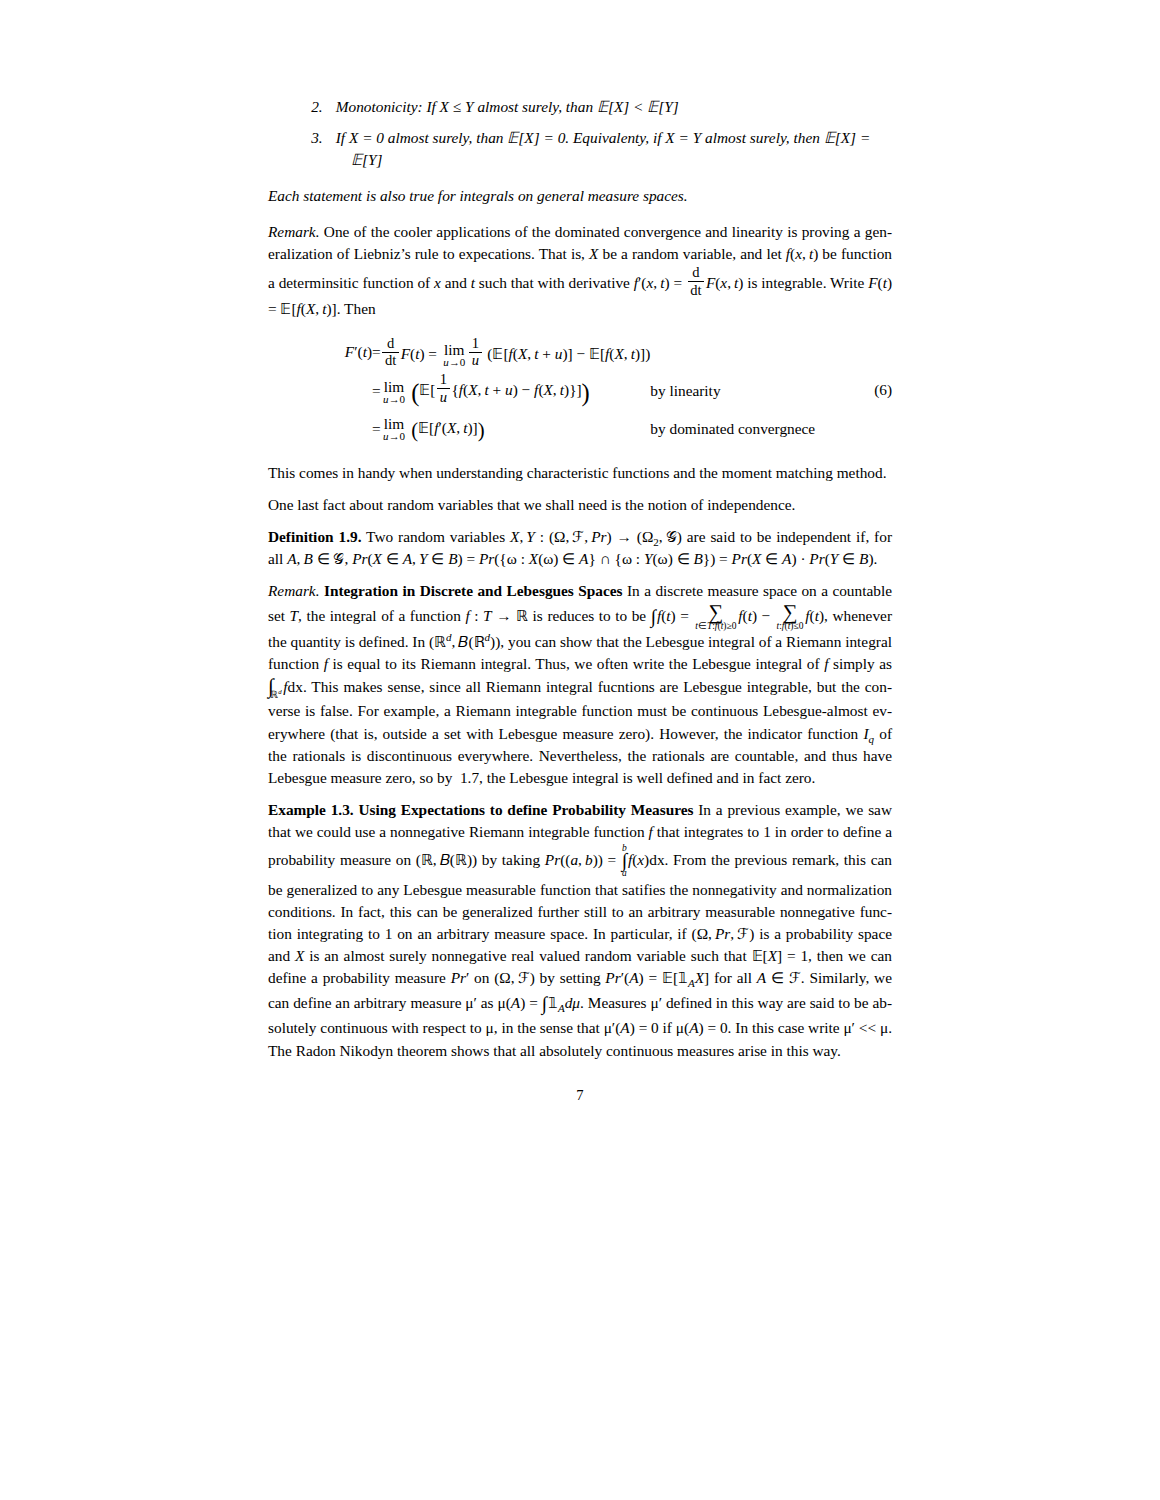2. Monotonicity: If X ≤ Y almost surely, than 𝔼[X] < 𝔼[Y]
3. If X = 0 almost surely, than 𝔼[X] = 0. Equivalenty, if X = Y almost surely, then 𝔼[X] = 𝔼[Y]
Each statement is also true for integrals on general measure spaces.
Remark. One of the cooler applications of the dominated convergence and linearity is proving a generalization of Liebniz’s rule to expecations. That is, X be a random variable, and let f(x, t) be function a determinsitic function of x and t such that with derivative f′(x, t) = ddt F(x, t) is integrable. Write F(t) = 𝔼[f(X, t)]. Then
| F ′( t ) | = | d dt F ( t ) = lim u →0 1 u (𝔼[ f ( X , t + u )] − 𝔼[ f ( X , t )]) | |
| | = | lim u →0 ( 𝔼[ 1 u { f ( X , t + u ) − f ( X , t )}] ) | by linearity |
| | = | lim u →0 ( 𝔼[ f ′( X , t )] ) | by dominated convergnece |
(6)
This comes in handy when understanding characteristic functions and the moment matching method.
One last fact about random variables that we shall need is the notion of independence.
Definition 1.9. Two random variables X, Y : (Ω, ℱ, Pr) → (Ω2, 𝒢) are said to be independent if, for all A, B ∈ 𝒢, Pr(X ∈ A, Y ∈ B) = Pr({ω : X(ω) ∈ A} ∩ {ω : Y(ω) ∈ B}) = Pr(X ∈ A) · Pr(Y ∈ B).
Remark. Integration in Discrete and Lebesgues Spaces In a discrete measure space on a countable set T, the integral of a function f : T → ℝ is reduces to to be ∫f(t) = ∑t∈T:f(t)≥0 f(t) − ∑t:f(t)≤0 f(t), whenever the quantity is defined. In (ℝd, 𝐵(ℝd)), you can show that the Lebesgue integral of a Riemann integral function f is equal to its Riemann integral. Thus, we often write the Lebesgue integral of f simply as ∫ℝd fdx. This makes sense, since all Riemann integral fucntions are Lebesgue integrable, but the converse is false. For example, a Riemann integrable function must be continuous Lebesgue-almost everywhere (that is, outside a set with Lebesgue measure zero). However, the indicator function Iq of the rationals is discontinuous everywhere. Nevertheless, the rationals are countable, and thus have Lebesgue measure zero, so by 1.7, the Lebesgue integral is well defined and in fact zero.
Example 1.3. Using Expectations to define Probability Measures In a previous example, we saw that we could use a nonnegative Riemann integrable function f that integrates to 1 in order to define a probability measure on (ℝ, 𝐵(ℝ)) by taking Pr((a, b)) = b∫a f(x)dx. From the previous remark, this can be generalized to any Lebesgue measurable function that satifies the nonnegativity and normalization conditions. In fact, this can be generalized further still to an arbitrary measurable nonnegative function integrating to 1 on an arbitrary measure space. In particular, if (Ω, Pr, ℱ) is a probability space and X is an almost surely nonnegative real valued random variable such that 𝔼[X] = 1, then we can define a probability measure Pr′ on (Ω, ℱ) by setting Pr′(A) = 𝔼[𝟙AX] for all A ∈ ℱ. Similarly, we can define an arbitrary measure μ′ as μ(A) = ∫𝟙Adμ. Measures μ′ defined in this way are said to be absolutely continuous with respect to μ, in the sense that μ′(A) = 0 if μ(A) = 0. In this case write μ′ << μ. The Radon Nikodyn theorem shows that all absolutely continuous measures arise in this way.
7